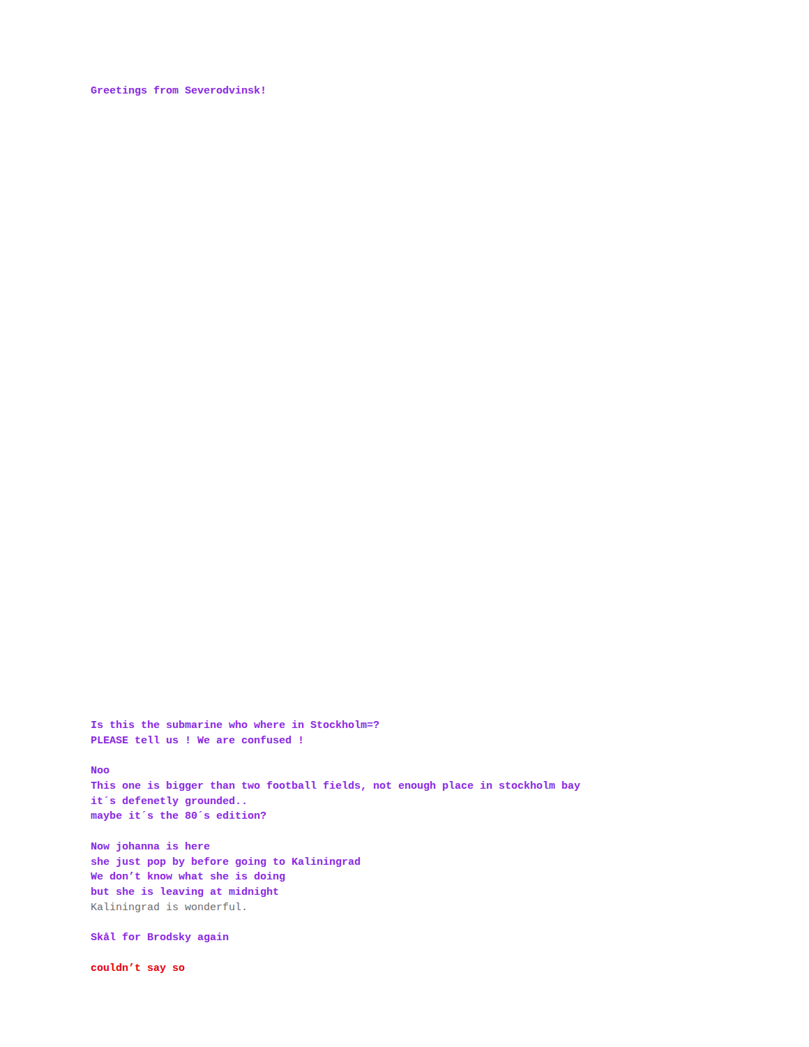Greetings from Severodvinsk!
Is this the submarine who where in Stockholm=?
PLEASE tell us ! We are confused !
Noo
This one is bigger than two football fields, not enough place in stockholm bay
it´s defenetly grounded..
maybe it´s the 80´s edition?
Now johanna is here
she just pop by before going to Kaliningrad
We don’t know what she is doing
but she is leaving at midnight
Kaliningrad is wonderful.
Skål for Brodsky again
couldn’t say so